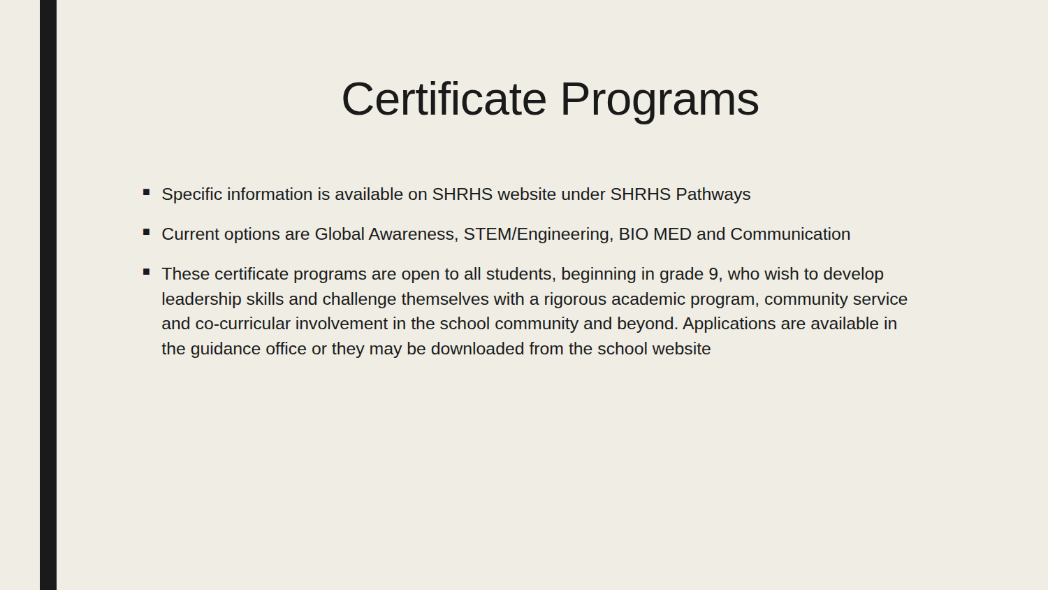Certificate Programs
Specific information is available on SHRHS website under SHRHS Pathways
Current options are Global Awareness, STEM/Engineering, BIO MED and Communication
These certificate programs are open to all students, beginning in grade 9, who wish to develop leadership skills and challenge themselves with a rigorous academic program, community service and co-curricular involvement in the school community and beyond. Applications are available in the guidance office or they may be downloaded from the school website